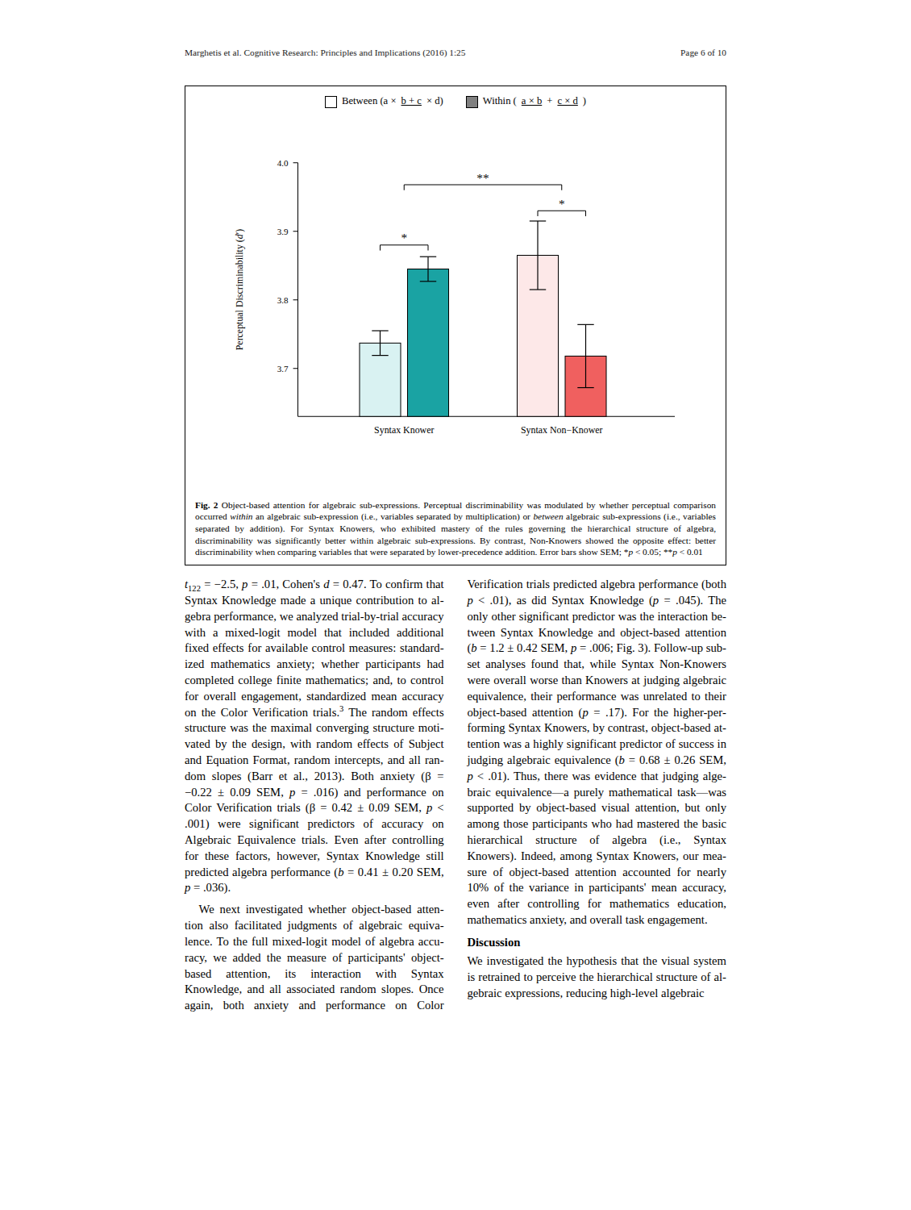Marghetis et al. Cognitive Research: Principles and Implications (2016) 1:25
Page 6 of 10
Between (a × b + c × d) Within (a × b + c × d)
4.0 3.9 3.8 3.7 Perceptual Discriminability (d′) * * ** Syntax Knower Syntax Non−Knower
Fig. 2 Object-based attention for algebraic sub-expressions. Perceptual discriminability was modulated by whether perceptual comparison occurred within an algebraic sub-expression (i.e., variables separated by multiplication) or between algebraic sub-expressions (i.e., variables separated by addition). For Syntax Knowers, who exhibited mastery of the rules governing the hierarchical structure of algebra, discriminability was significantly better within algebraic sub-expressions. By contrast, Non-Knowers showed the opposite effect: better discriminability when comparing variables that were separated by lower-precedence addition. Error bars show SEM; *p < 0.05; **p < 0.01
t122 = −2.5, p = .01, Cohen's d = 0.47. To confirm that Syntax Knowledge made a unique contribution to algebra performance, we analyzed trial-by-trial accuracy with a mixed-logit model that included additional fixed effects for available control measures: standardized mathematics anxiety; whether participants had completed college finite mathematics; and, to control for overall engagement, standardized mean accuracy on the Color Verification trials.3 The random effects structure was the maximal converging structure motivated by the design, with random effects of Subject and Equation Format, random intercepts, and all random slopes (Barr et al., 2013). Both anxiety (β = −0.22 ± 0.09 SEM, p = .016) and performance on Color Verification trials (β = 0.42 ± 0.09 SEM, p < .001) were significant predictors of accuracy on Algebraic Equivalence trials. Even after controlling for these factors, however, Syntax Knowledge still predicted algebra performance (b = 0.41 ± 0.20 SEM, p = .036).
We next investigated whether object-based attention also facilitated judgments of algebraic equivalence. To the full mixed-logit model of algebra accuracy, we added the measure of participants' object-based attention, its interaction with Syntax Knowledge, and all associated random slopes. Once again, both anxiety and performance on Color Verification trials predicted algebra performance (both p < .01), as did Syntax Knowledge (p = .045). The only other significant predictor was the interaction between Syntax Knowledge and object-based attention (b = 1.2 ± 0.42 SEM, p = .006; Fig. 3). Follow-up subset analyses found that, while Syntax Non-Knowers were overall worse than Knowers at judging algebraic equivalence, their performance was unrelated to their object-based attention (p = .17). For the higher-performing Syntax Knowers, by contrast, object-based attention was a highly significant predictor of success in judging algebraic equivalence (b = 0.68 ± 0.26 SEM, p < .01). Thus, there was evidence that judging algebraic equivalence—a purely mathematical task—was supported by object-based visual attention, but only among those participants who had mastered the basic hierarchical structure of algebra (i.e., Syntax Knowers). Indeed, among Syntax Knowers, our measure of object-based attention accounted for nearly 10% of the variance in participants' mean accuracy, even after controlling for mathematics education, mathematics anxiety, and overall task engagement.
Discussion
We investigated the hypothesis that the visual system is retrained to perceive the hierarchical structure of algebraic expressions, reducing high-level algebraic